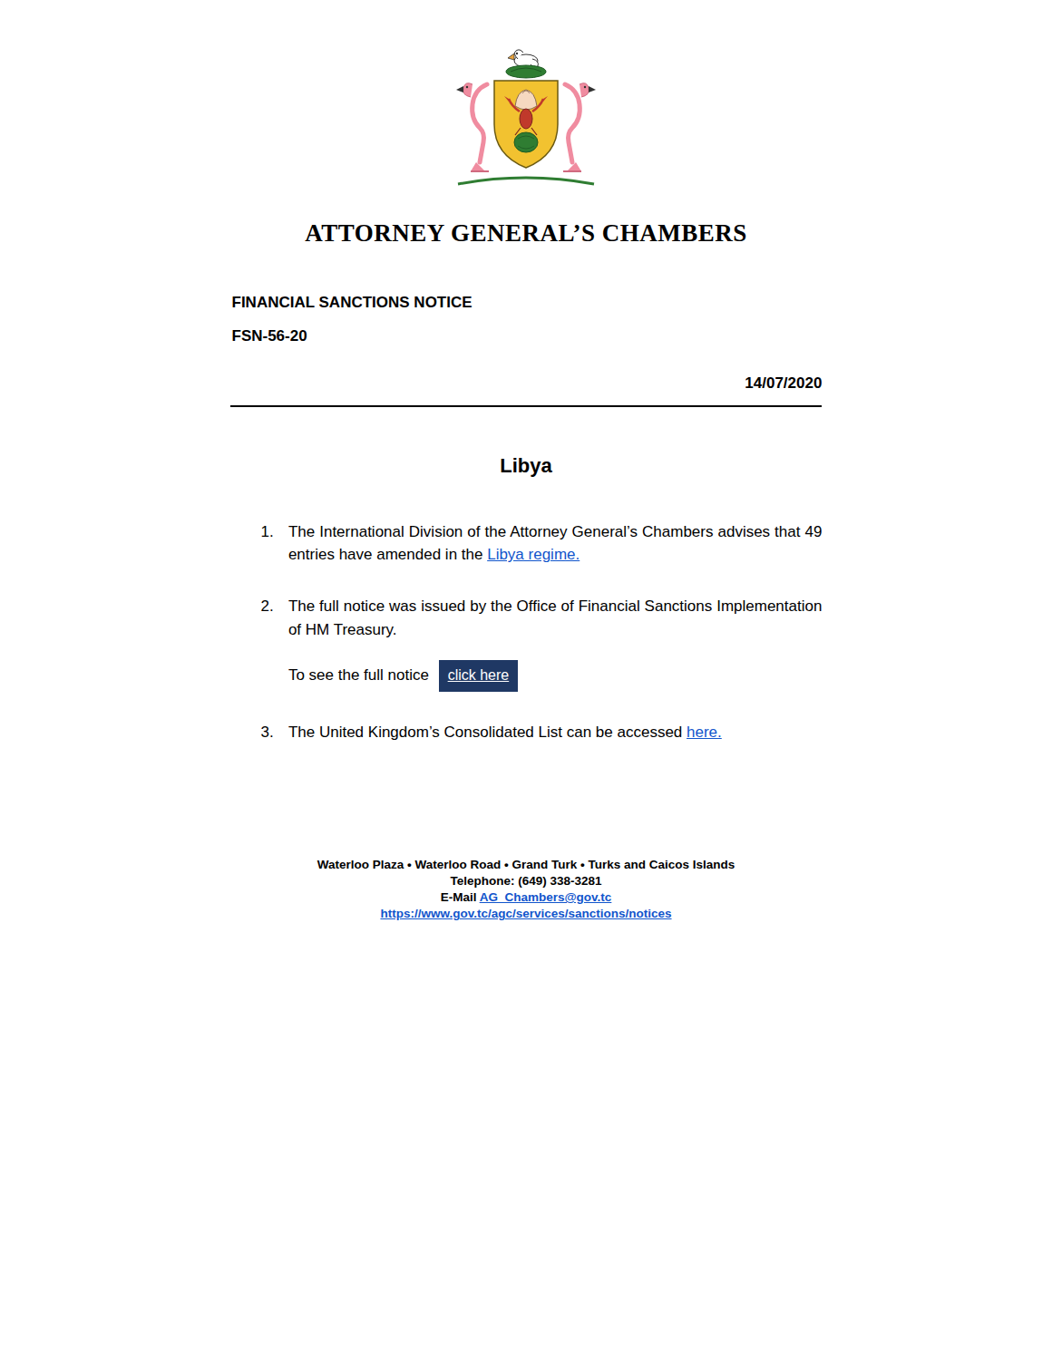ATTORNEY GENERAL’S CHAMBERS
FINANCIAL SANCTIONS NOTICE FSN-56-20
14/07/2020
Libya
The International Division of the Attorney General’s Chambers advises that 49 entries have amended in the Libya regime.
The full notice was issued by the Office of Financial Sanctions Implementation of HM Treasury.
To see the full notice click here
The United Kingdom’s Consolidated List can be accessed here.
Waterloo Plaza • Waterloo Road • Grand Turk • Turks and Caicos Islands
Telephone: (649) 338-3281
E-Mail AG_Chambers@gov.tc
https://www.gov.tc/agc/services/sanctions/notices